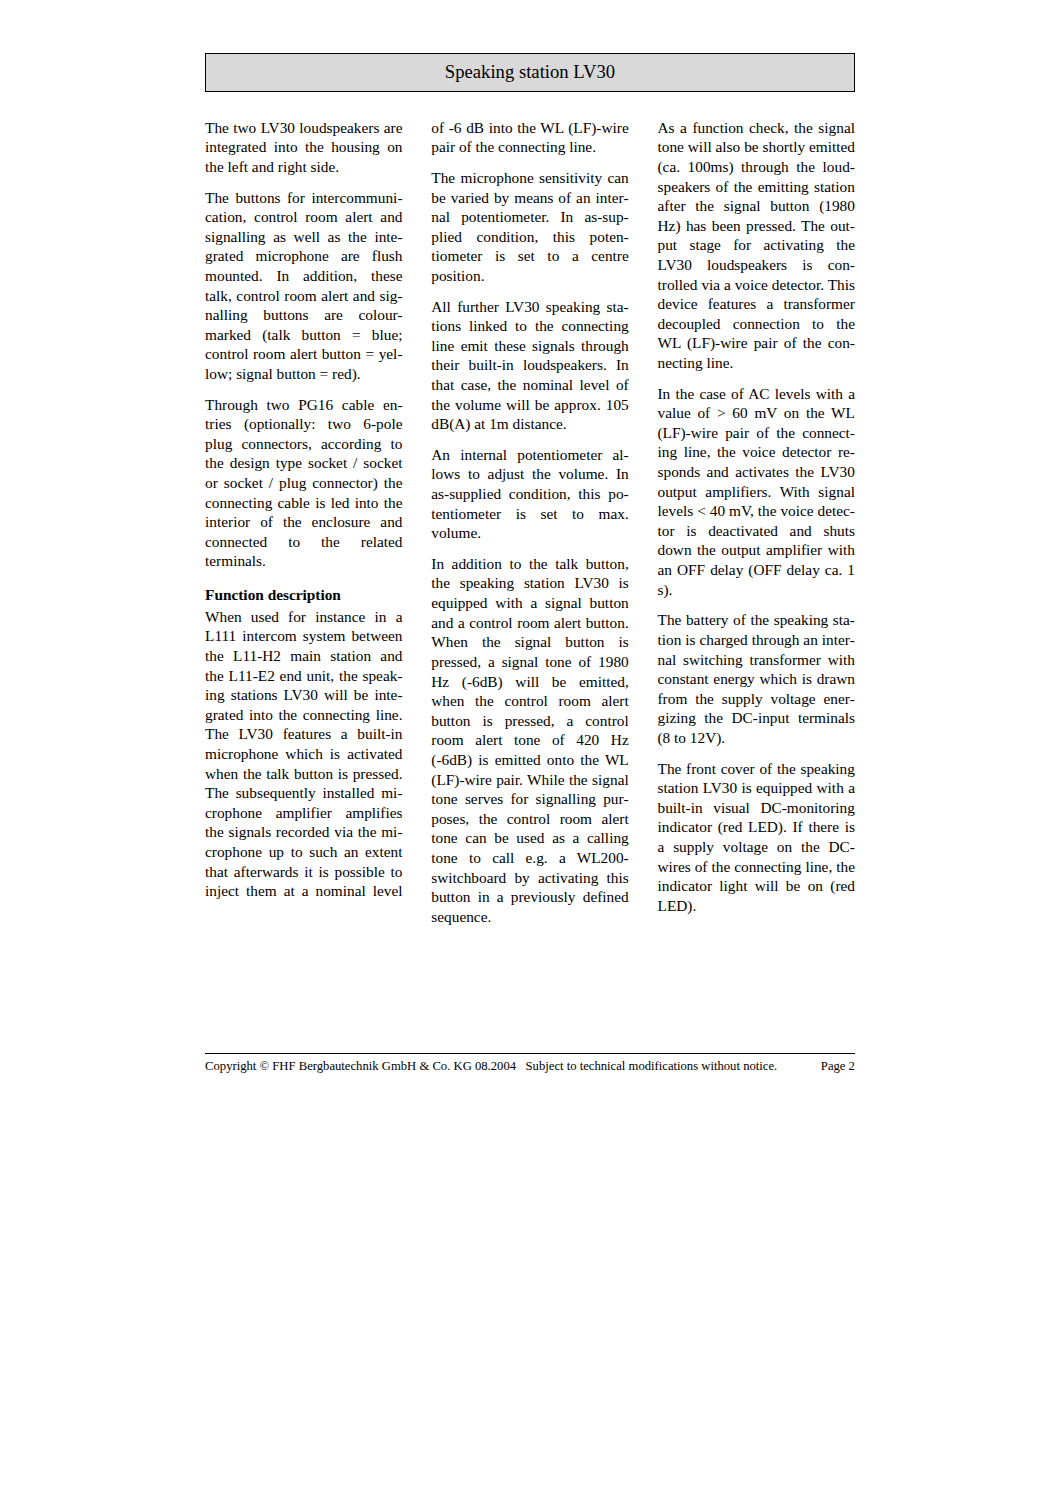Speaking station LV30
The two LV30 loudspeakers are integrated into the housing on the left and right side.
The buttons for intercommunication, control room alert and signalling as well as the integrated microphone are flush mounted. In addition, these talk, control room alert and signalling buttons are colour-marked (talk button = blue; control room alert button = yellow; signal button = red).
Through two PG16 cable entries (optionally: two 6-pole plug connectors, according to the design type socket / socket or socket / plug connector) the connecting cable is led into the interior of the enclosure and connected to the related terminals.
Function description
When used for instance in a L111 intercom system between the L11-H2 main station and the L11-E2 end unit, the speaking stations LV30 will be integrated into the connecting line. The LV30 features a built-in microphone which is activated when the talk button is pressed. The subsequently installed microphone amplifier amplifies the signals recorded via the microphone up to such an extent that afterwards it is possible to inject them at a nominal level of -6 dB into the WL (LF)-wire pair of the connecting line.
The microphone sensitivity can be varied by means of an internal potentiometer. In as-supplied condition, this potentiometer is set to a centre position.
All further LV30 speaking stations linked to the connecting line emit these signals through their built-in loudspeakers. In that case, the nominal level of the volume will be approx. 105 dB(A) at 1m distance.
An internal potentiometer allows to adjust the volume. In as-supplied condition, this potentiometer is set to max. volume.
In addition to the talk button, the speaking station LV30 is equipped with a signal button and a control room alert button. When the signal button is pressed, a signal tone of 1980 Hz (-6dB) will be emitted, when the control room alert button is pressed, a control room alert tone of 420 Hz (-6dB) is emitted onto the WL (LF)-wire pair. While the signal tone serves for signalling purposes, the control room alert tone can be used as a calling tone to call e.g. a WL200-switchboard by activating this button in a previously defined sequence.
As a function check, the signal tone will also be shortly emitted (ca. 100ms) through the loudspeakers of the emitting station after the signal button (1980 Hz) has been pressed. The output stage for activating the LV30 loudspeakers is controlled via a voice detector. This device features a transformer decoupled connection to the WL (LF)-wire pair of the connecting line.
In the case of AC levels with a value of > 60 mV on the WL (LF)-wire pair of the connecting line, the voice detector responds and activates the LV30 output amplifiers. With signal levels < 40 mV, the voice detector is deactivated and shuts down the output amplifier with an OFF delay (OFF delay ca. 1 s).
The battery of the speaking station is charged through an internal switching transformer with constant energy which is drawn from the supply voltage energizing the DC-input terminals (8 to 12V).
The front cover of the speaking station LV30 is equipped with a built-in visual DC-monitoring indicator (red LED). If there is a supply voltage on the DC-wires of the connecting line, the indicator light will be on (red LED).
Copyright © FHF Bergbautechnik GmbH & Co. KG 08.2004 Subject to technical modifications without notice.
Page 2